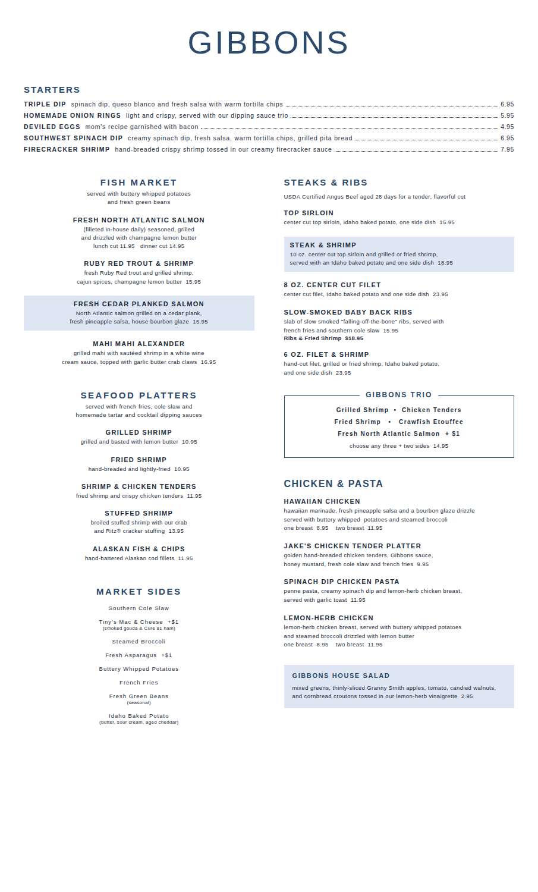GIBBONS
Starters
Triple Dip spinach dip, queso blanco and fresh salsa with warm tortilla chips 6.95
Homemade Onion Rings light and crispy, served with our dipping sauce trio 5.95
Deviled Eggs mom's recipe garnished with bacon 4.95
Southwest Spinach Dip creamy spinach dip, fresh salsa, warm tortilla chips, grilled pita bread 6.95
Firecracker Shrimp hand-breaded crispy shrimp tossed in our creamy firecracker sauce 7.95
Fish Market
served with buttery whipped potatoes
and fresh green beans
Fresh North Atlantic Salmon
(filleted in-house daily) seasoned, grilled
and drizzled with champagne lemon butter
lunch cut 11.95 dinner cut 14.95
Ruby Red Trout & Shrimp
fresh Ruby Red trout and grilled shrimp,
cajun spices, champagne lemon butter 15.95
Fresh Cedar Planked Salmon
North Atlantic salmon grilled on a cedar plank,
fresh pineapple salsa, house bourbon glaze 15.95
Mahi Mahi Alexander
grilled mahi with sautéed shrimp in a white wine
cream sauce, topped with garlic butter crab claws 16.95
Seafood Platters
served with french fries, cole slaw and
homemade tartar and cocktail dipping sauces
Grilled Shrimp
grilled and basted with lemon butter 10.95
Fried Shrimp
hand-breaded and lightly-fried 10.95
Shrimp & Chicken Tenders
fried shrimp and crispy chicken tenders 11.95
Stuffed Shrimp
broiled stuffed shrimp with our crab
and Ritz® cracker stuffing 13.95
Alaskan Fish & Chips
hand-battered Alaskan cod fillets 11.95
Market Sides
Southern Cole Slaw
Tiny's Mac & Cheese +$1(smoked gouda & Cure 81 ham)
Steamed Broccoli
Fresh Asparagus +$1
Buttery Whipped Potatoes
French Fries
Fresh Green Beans(seasonal)
Idaho Baked Potato(butter, sour cream, aged cheddar)
Steaks & Ribs
USDA Certified Angus Beef aged 28 days for a tender, flavorful cut
Top Sirloin
center cut top sirloin, Idaho baked potato, one side dish 15.95
Steak & Shrimp
10 oz. center cut top sirloin and grilled or fried shrimp,
served with an Idaho baked potato and one side dish 18.95
8 oz. Center Cut Filet
center cut filet, Idaho baked potato and one side dish 23.95
Slow-Smoked Baby Back Ribs
slab of slow smoked "falling-off-the-bone" ribs, served with
french fries and southern cole slaw 15.95
Ribs & Fried Shrimp $18.95
6 oz. Filet & Shrimp
hand-cut filet, grilled or fried shrimp, Idaho baked potato,
and one side dish 23.95
GIBBONS TRIO
Grilled Shrimp • Chicken Tenders
Fried Shrimp • Crawfish Etouffee
Fresh North Atlantic Salmon + $1
choose any three + two sides 14.95
Chicken & Pasta
Hawaiian Chicken
hawaiian marinade, fresh pineapple salsa and a bourbon glaze drizzle
served with buttery whipped potatoes and steamed broccoli
one breast 8.95 two breast 11.95
Jake's Chicken Tender Platter
golden hand-breaded chicken tenders, Gibbons sauce,
honey mustard, fresh cole slaw and french fries 9.95
Spinach Dip Chicken Pasta
penne pasta, creamy spinach dip and lemon-herb chicken breast,
served with garlic toast 11.95
Lemon-Herb Chicken
lemon-herb chicken breast, served with buttery whipped potatoes
and steamed broccoli drizzled with lemon butter
one breast 8.95 two breast 11.95
GIBBONS HOUSE SALAD
mixed greens, thinly-sliced Granny Smith apples, tomato, candied walnuts,
and cornbread croutons tossed in our lemon-herb vinaigrette 2.95